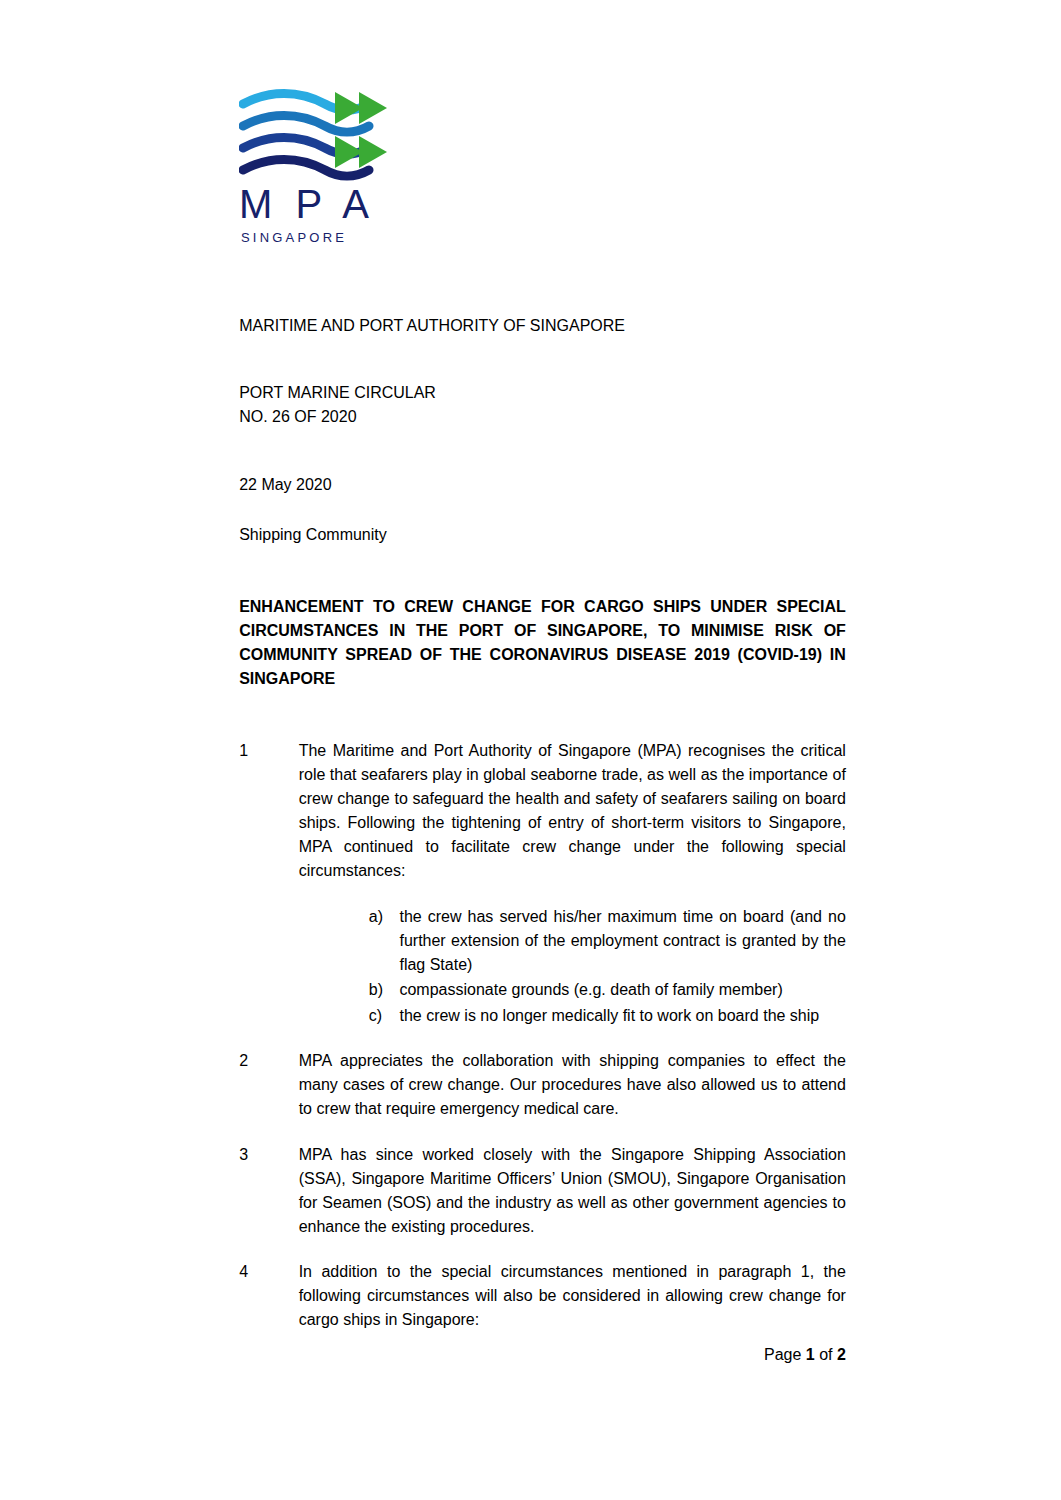M P A SINGAPORE
MARITIME AND PORT AUTHORITY OF SINGAPORE
PORT MARINE CIRCULAR
NO. 26 OF 2020
22 May 2020
Shipping Community
Enhancement to crew change for cargo ships under special circumstances in the Port of Singapore, to minimise risk of community spread of the Coronavirus Disease 2019 (COVID-19) in Singapore
1
The Maritime and Port Authority of Singapore (MPA) recognises the critical role that seafarers play in global seaborne trade, as well as the importance of crew change to safeguard the health and safety of seafarers sailing on board ships. Following the tightening of entry of short-term visitors to Singapore, MPA continued to facilitate crew change under the following special circumstances:
a) the crew has served his/her maximum time on board (and no further extension of the employment contract is granted by the flag State)
b) compassionate grounds (e.g. death of family member)
c) the crew is no longer medically fit to work on board the ship
2
MPA appreciates the collaboration with shipping companies to effect the many cases of crew change. Our procedures have also allowed us to attend to crew that require emergency medical care.
3
MPA has since worked closely with the Singapore Shipping Association (SSA), Singapore Maritime Officers’ Union (SMOU), Singapore Organisation for Seamen (SOS) and the industry as well as other government agencies to enhance the existing procedures.
4
In addition to the special circumstances mentioned in paragraph 1, the following circumstances will also be considered in allowing crew change for cargo ships in Singapore:
Page 1 of 2